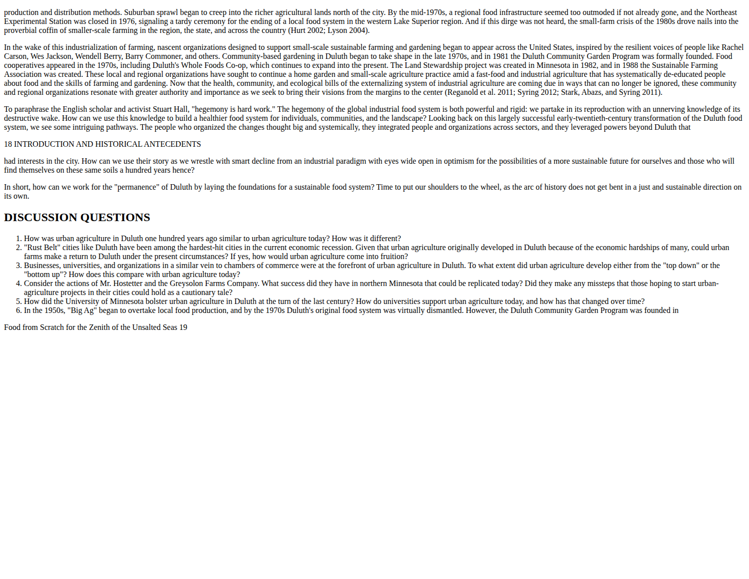production and distribution methods. Suburban sprawl began to creep into the richer agricultural lands north of the city. By the mid-1970s, a regional food infrastructure seemed too outmoded if not already gone, and the Northeast Experimental Station was closed in 1976, signaling a tardy ceremony for the ending of a local food system in the western Lake Superior region. And if this dirge was not heard, the small-farm crisis of the 1980s drove nails into the proverbial coffin of smaller-scale farming in the region, the state, and across the country (Hurt 2002; Lyson 2004).
In the wake of this industrialization of farming, nascent organizations designed to support small-scale sustainable farming and gardening began to appear across the United States, inspired by the resilient voices of people like Rachel Carson, Wes Jackson, Wendell Berry, Barry Commoner, and others. Community-based gardening in Duluth began to take shape in the late 1970s, and in 1981 the Duluth Community Garden Program was formally founded. Food cooperatives appeared in the 1970s, including Duluth's Whole Foods Co-op, which continues to expand into the present. The Land Stewardship project was created in Minnesota in 1982, and in 1988 the Sustainable Farming Association was created. These local and regional organizations have sought to continue a home garden and small-scale agriculture practice amid a fast-food and industrial agriculture that has systematically de-educated people about food and the skills of farming and gardening. Now that the health, community, and ecological bills of the externalizing system of industrial agriculture are coming due in ways that can no longer be ignored, these community and regional organizations resonate with greater authority and importance as we seek to bring their visions from the margins to the center (Reganold et al. 2011; Syring 2012; Stark, Abazs, and Syring 2011).
To paraphrase the English scholar and activist Stuart Hall, "hegemony is hard work." The hegemony of the global industrial food system is both powerful and rigid: we partake in its reproduction with an unnerving knowledge of its destructive wake. How can we use this knowledge to build a healthier food system for individuals, communities, and the landscape? Looking back on this largely successful early-twentieth-century transformation of the Duluth food system, we see some intriguing pathways. The people who organized the changes thought big and systemically, they integrated people and organizations across sectors, and they leveraged powers beyond Duluth that
18 INTRODUCTION AND HISTORICAL ANTECEDENTS
had interests in the city. How can we use their story as we wrestle with smart decline from an industrial paradigm with eyes wide open in optimism for the possibilities of a more sustainable future for ourselves and those who will find themselves on these same soils a hundred years hence?
In short, how can we work for the "permanence" of Duluth by laying the foundations for a sustainable food system? Time to put our shoulders to the wheel, as the arc of history does not get bent in a just and sustainable direction on its own.
DISCUSSION QUESTIONS
How was urban agriculture in Duluth one hundred years ago similar to urban agriculture today? How was it different?
"Rust Belt" cities like Duluth have been among the hardest-hit cities in the current economic recession. Given that urban agriculture originally developed in Duluth because of the economic hardships of many, could urban farms make a return to Duluth under the present circumstances? If yes, how would urban agriculture come into fruition?
Businesses, universities, and organizations in a similar vein to chambers of commerce were at the forefront of urban agriculture in Duluth. To what extent did urban agriculture develop either from the "top down" or the "bottom up"? How does this compare with urban agriculture today?
Consider the actions of Mr. Hostetter and the Greysolon Farms Company. What success did they have in northern Minnesota that could be replicated today? Did they make any missteps that those hoping to start urban-agriculture projects in their cities could hold as a cautionary tale?
How did the University of Minnesota bolster urban agriculture in Duluth at the turn of the last century? How do universities support urban agriculture today, and how has that changed over time?
In the 1950s, "Big Ag" began to overtake local food production, and by the 1970s Duluth's original food system was virtually dismantled. However, the Duluth Community Garden Program was founded in
Food from Scratch for the Zenith of the Unsalted Seas 19